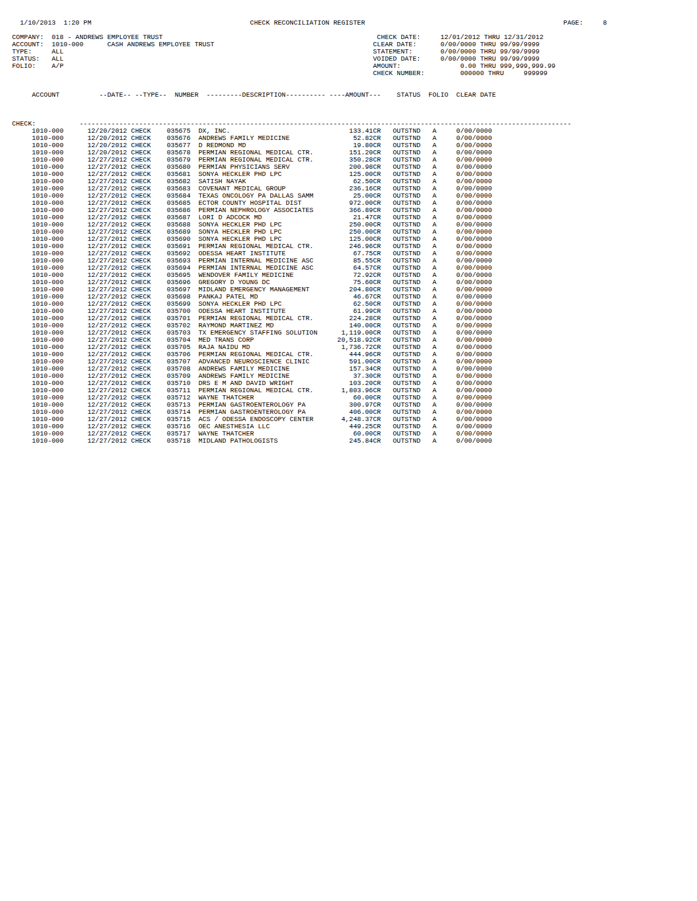1/10/2013 1:20 PM CHECK RECONCILIATION REGISTER PAGE: 8 COMPANY: 018 - ANDREWS EMPLOYEE TRUST CHECK DATE: 12/01/2012 THRU 12/31/2012 ACCOUNT: 1010-000 CASH ANDREWS EMPLOYEE TRUST CLEAR DATE: 0/00/0000 THRU 99/99/9999 TYPE: ALL STATEMENT: 0/00/0000 THRU 99/99/9999 STATUS: ALL VOIDED DATE: 0/00/0000 THRU 99/99/9999 FOLIO: A/P AMOUNT: 0.00 THRU 999,999,999.99 CHECK NUMBER: 000000 THRU 999999 ACCOUNT --DATE-- --TYPE-- NUMBER ---------DESCRIPTION---------- ----AMOUNT--- STATUS FOLIO CLEAR DATE CHECK: ---------------------------------------------------------------------------------------------------------------------------- 1010-000 12/20/2012 CHECK 035675 DX, INC. 133.41CR OUTSTND A 0/00/0000 1010-000 12/20/2012 CHECK 035676 ANDREWS FAMILY MEDICINE 52.82CR OUTSTND A 0/00/0000 1010-000 12/20/2012 CHECK 035677 D REDMOND MD 19.80CR OUTSTND A 0/00/0000 1010-000 12/20/2012 CHECK 035678 PERMIAN REGIONAL MEDICAL CTR. 151.20CR OUTSTND A 0/00/0000 1010-000 12/27/2012 CHECK 035679 PERMIAN REGIONAL MEDICAL CTR. 350.28CR OUTSTND A 0/00/0000 1010-000 12/27/2012 CHECK 035680 PERMIAN PHYSICIANS SERV 200.98CR OUTSTND A 0/00/0000 1010-000 12/27/2012 CHECK 035681 SONYA HECKLER PHD LPC 125.00CR OUTSTND A 0/00/0000 1010-000 12/27/2012 CHECK 035682 SATISH NAYAK 62.50CR OUTSTND A 0/00/0000 1010-000 12/27/2012 CHECK 035683 COVENANT MEDICAL GROUP 236.16CR OUTSTND A 0/00/0000 1010-000 12/27/2012 CHECK 035684 TEXAS ONCOLOGY PA DALLAS SAMM 25.00CR OUTSTND A 0/00/0000 1010-000 12/27/2012 CHECK 035685 ECTOR COUNTY HOSPITAL DIST 972.00CR OUTSTND A 0/00/0000 1010-000 12/27/2012 CHECK 035686 PERMIAN NEPHROLOGY ASSOCIATES 366.89CR OUTSTND A 0/00/0000 1010-000 12/27/2012 CHECK 035687 LORI D ADCOCK MD 21.47CR OUTSTND A 0/00/0000 1010-000 12/27/2012 CHECK 035688 SONYA HECKLER PHD LPC 250.00CR OUTSTND A 0/00/0000 1010-000 12/27/2012 CHECK 035689 SONYA HECKLER PHD LPC 250.00CR OUTSTND A 0/00/0000 1010-000 12/27/2012 CHECK 035690 SONYA HECKLER PHD LPC 125.00CR OUTSTND A 0/00/0000 1010-000 12/27/2012 CHECK 035691 PERMIAN REGIONAL MEDICAL CTR. 246.96CR OUTSTND A 0/00/0000 1010-000 12/27/2012 CHECK 035692 ODESSA HEART INSTITUTE 67.75CR OUTSTND A 0/00/0000 1010-000 12/27/2012 CHECK 035693 PERMIAN INTERNAL MEDICINE ASC 85.55CR OUTSTND A 0/00/0000 1010-000 12/27/2012 CHECK 035694 PERMIAN INTERNAL MEDICINE ASC 64.57CR OUTSTND A 0/00/0000 1010-000 12/27/2012 CHECK 035695 WENDOVER FAMILY MEDICINE 72.92CR OUTSTND A 0/00/0000 1010-000 12/27/2012 CHECK 035696 GREGORY D YOUNG DC 75.60CR OUTSTND A 0/00/0000 1010-000 12/27/2012 CHECK 035697 MIDLAND EMERGENCY MANAGEMENT 204.80CR OUTSTND A 0/00/0000 1010-000 12/27/2012 CHECK 035698 PANKAJ PATEL MD 46.67CR OUTSTND A 0/00/0000 1010-000 12/27/2012 CHECK 035699 SONYA HECKLER PHD LPC 62.50CR OUTSTND A 0/00/0000 1010-000 12/27/2012 CHECK 035700 ODESSA HEART INSTITUTE 61.99CR OUTSTND A 0/00/0000 1010-000 12/27/2012 CHECK 035701 PERMIAN REGIONAL MEDICAL CTR. 224.28CR OUTSTND A 0/00/0000 1010-000 12/27/2012 CHECK 035702 RAYMOND MARTINEZ MD 140.00CR OUTSTND A 0/00/0000 1010-000 12/27/2012 CHECK 035703 TX EMERGENCY STAFFING SOLUTION 1,119.00CR OUTSTND A 0/00/0000 1010-000 12/27/2012 CHECK 035704 MED TRANS CORP 20,518.92CR OUTSTND A 0/00/0000 1010-000 12/27/2012 CHECK 035705 RAJA NAIDU MD 1,736.72CR OUTSTND A 0/00/0000 1010-000 12/27/2012 CHECK 035706 PERMIAN REGIONAL MEDICAL CTR. 444.96CR OUTSTND A 0/00/0000 1010-000 12/27/2012 CHECK 035707 ADVANCED NEUROSCIENCE CLINIC 591.00CR OUTSTND A 0/00/0000 1010-000 12/27/2012 CHECK 035708 ANDREWS FAMILY MEDICINE 157.34CR OUTSTND A 0/00/0000 1010-000 12/27/2012 CHECK 035709 ANDREWS FAMILY MEDICINE 37.30CR OUTSTND A 0/00/0000 1010-000 12/27/2012 CHECK 035710 DRS E M AND DAVID WRIGHT 103.20CR OUTSTND A 0/00/0000 1010-000 12/27/2012 CHECK 035711 PERMIAN REGIONAL MEDICAL CTR. 1,803.96CR OUTSTND A 0/00/0000 1010-000 12/27/2012 CHECK 035712 WAYNE THATCHER 60.00CR OUTSTND A 0/00/0000 1010-000 12/27/2012 CHECK 035713 PERMIAN GASTROENTEROLOGY PA 300.97CR OUTSTND A 0/00/0000 1010-000 12/27/2012 CHECK 035714 PERMIAN GASTROENTEROLOGY PA 406.00CR OUTSTND A 0/00/0000 1010-000 12/27/2012 CHECK 035715 ACS / ODESSA ENDOSCOPY CENTER 4,248.37CR OUTSTND A 0/00/0000 1010-000 12/27/2012 CHECK 035716 OEC ANESTHESIA LLC 449.25CR OUTSTND A 0/00/0000 1010-000 12/27/2012 CHECK 035717 WAYNE THATCHER 60.00CR OUTSTND A 0/00/0000 1010-000 12/27/2012 CHECK 035718 MIDLAND PATHOLOGISTS 245.84CR OUTSTND A 0/00/0000